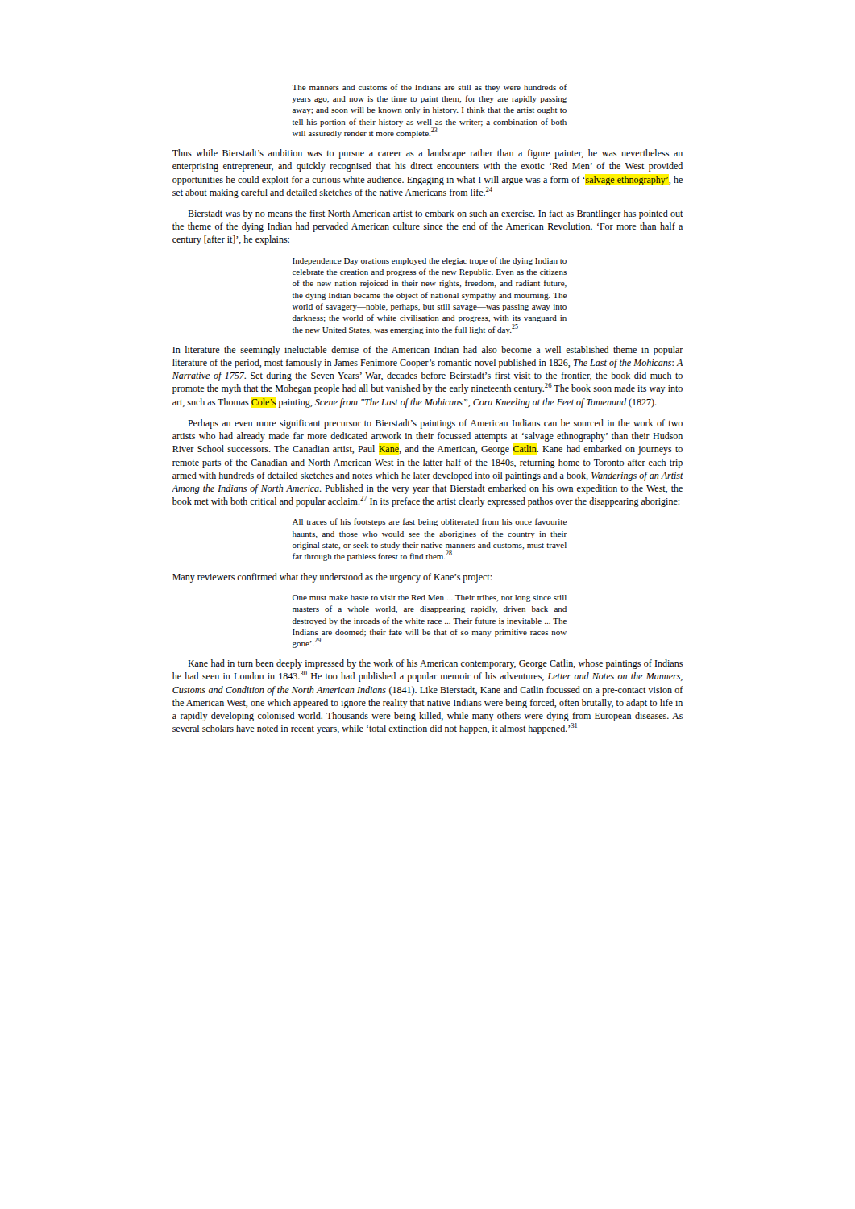The manners and customs of the Indians are still as they were hundreds of years ago, and now is the time to paint them, for they are rapidly passing away; and soon will be known only in history. I think that the artist ought to tell his portion of their history as well as the writer; a combination of both will assuredly render it more complete.23
Thus while Bierstadt’s ambition was to pursue a career as a landscape rather than a figure painter, he was nevertheless an enterprising entrepreneur, and quickly recognised that his direct encounters with the exotic ‘Red Men’ of the West provided opportunities he could exploit for a curious white audience. Engaging in what I will argue was a form of ‘salvage ethnography’, he set about making careful and detailed sketches of the native Americans from life.24
Bierstadt was by no means the first North American artist to embark on such an exercise. In fact as Brantlinger has pointed out the theme of the dying Indian had pervaded American culture since the end of the American Revolution. ‘For more than half a century [after it]’, he explains:
Independence Day orations employed the elegiac trope of the dying Indian to celebrate the creation and progress of the new Republic. Even as the citizens of the new nation rejoiced in their new rights, freedom, and radiant future, the dying Indian became the object of national sympathy and mourning. The world of savagery—noble, perhaps, but still savage—was passing away into darkness; the world of white civilisation and progress, with its vanguard in the new United States, was emerging into the full light of day.25
In literature the seemingly ineluctable demise of the American Indian had also become a well established theme in popular literature of the period, most famously in James Fenimore Cooper’s romantic novel published in 1826, The Last of the Mohicans: A Narrative of 1757. Set during the Seven Years’ War, decades before Beirstadt’s first visit to the frontier, the book did much to promote the myth that the Mohegan people had all but vanished by the early nineteenth century.26 The book soon made its way into art, such as Thomas Cole’s painting, Scene from "The Last of the Mohicans”, Cora Kneeling at the Feet of Tamenund (1827).
Perhaps an even more significant precursor to Bierstadt’s paintings of American Indians can be sourced in the work of two artists who had already made far more dedicated artwork in their focussed attempts at ‘salvage ethnography’ than their Hudson River School successors. The Canadian artist, Paul Kane, and the American, George Catlin. Kane had embarked on journeys to remote parts of the Canadian and North American West in the latter half of the 1840s, returning home to Toronto after each trip armed with hundreds of detailed sketches and notes which he later developed into oil paintings and a book, Wanderings of an Artist Among the Indians of North America. Published in the very year that Bierstadt embarked on his own expedition to the West, the book met with both critical and popular acclaim.27 In its preface the artist clearly expressed pathos over the disappearing aborigine:
All traces of his footsteps are fast being obliterated from his once favourite haunts, and those who would see the aborigines of the country in their original state, or seek to study their native manners and customs, must travel far through the pathless forest to find them.28
Many reviewers confirmed what they understood as the urgency of Kane’s project:
One must make haste to visit the Red Men ... Their tribes, not long since still masters of a whole world, are disappearing rapidly, driven back and destroyed by the inroads of the white race ... Their future is inevitable ... The Indians are doomed; their fate will be that of so many primitive races now gone’.29
Kane had in turn been deeply impressed by the work of his American contemporary, George Catlin, whose paintings of Indians he had seen in London in 1843.30 He too had published a popular memoir of his adventures, Letter and Notes on the Manners, Customs and Condition of the North American Indians (1841). Like Bierstadt, Kane and Catlin focussed on a pre-contact vision of the American West, one which appeared to ignore the reality that native Indians were being forced, often brutally, to adapt to life in a rapidly developing colonised world. Thousands were being killed, while many others were dying from European diseases. As several scholars have noted in recent years, while ‘total extinction did not happen, it almost happened.’31